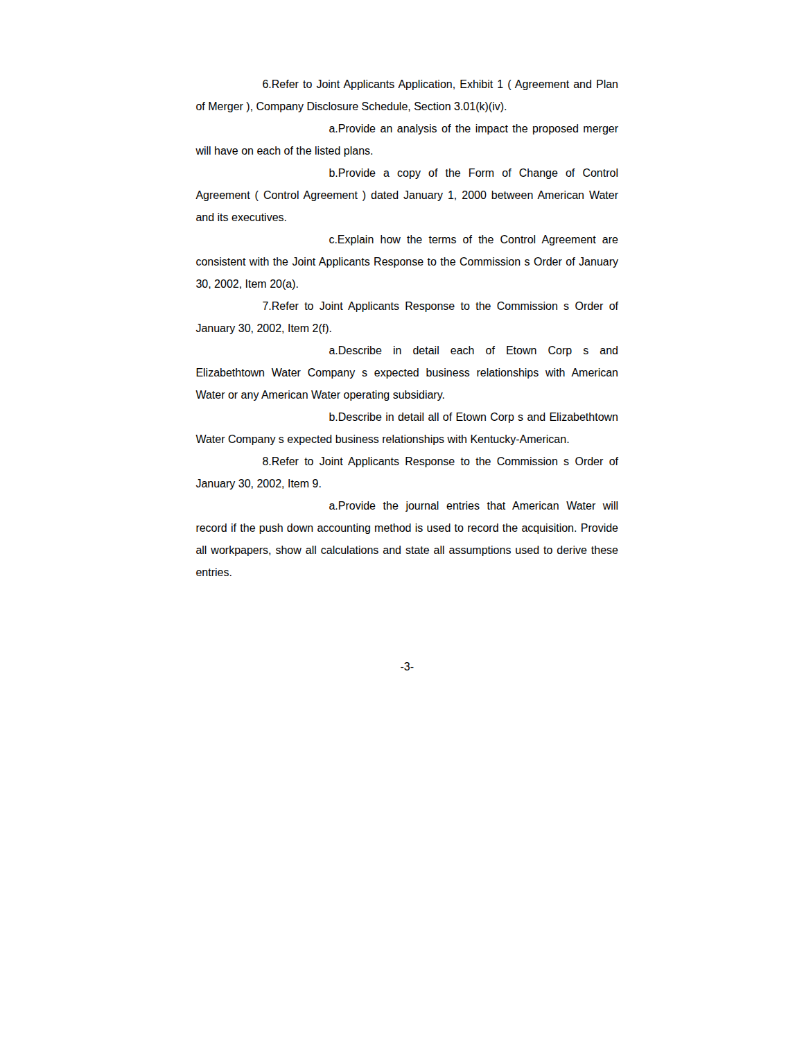6. Refer to Joint Applicants Application, Exhibit 1 ( Agreement and Plan of Merger ), Company Disclosure Schedule, Section 3.01(k)(iv).
a. Provide an analysis of the impact the proposed merger will have on each of the listed plans.
b. Provide a copy of the Form of Change of Control Agreement ( Control Agreement ) dated January 1, 2000 between American Water and its executives.
c. Explain how the terms of the Control Agreement are consistent with the Joint Applicants Response to the Commission s Order of January 30, 2002, Item 20(a).
7. Refer to Joint Applicants Response to the Commission s Order of January 30, 2002, Item 2(f).
a. Describe in detail each of Etown Corp s and Elizabethtown Water Company s expected business relationships with American Water or any American Water operating subsidiary.
b. Describe in detail all of Etown Corp s and Elizabethtown Water Company s expected business relationships with Kentucky-American.
8. Refer to Joint Applicants Response to the Commission s Order of January 30, 2002, Item 9.
a. Provide the journal entries that American Water will record if the push down accounting method is used to record the acquisition. Provide all workpapers, show all calculations and state all assumptions used to derive these entries.
-3-